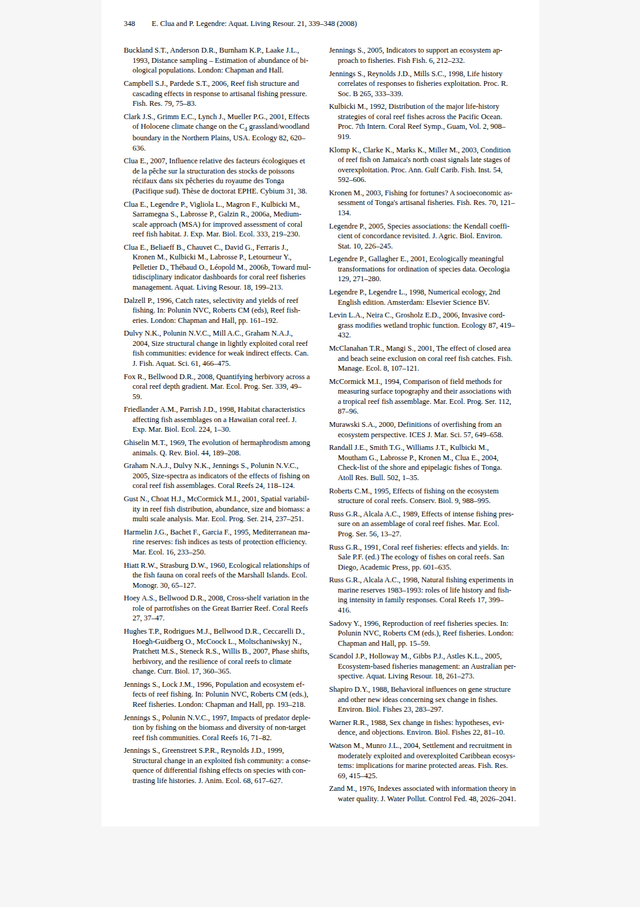348 E. Clua and P. Legendre: Aquat. Living Resour. 21, 339–348 (2008)
Buckland S.T., Anderson D.R., Burnham K.P., Laake J.L., 1993, Distance sampling – Estimation of abundance of biological populations. London: Chapman and Hall.
Campbell S.J., Pardede S.T., 2006, Reef fish structure and cascading effects in response to artisanal fishing pressure. Fish. Res. 79, 75–83.
Clark J.S., Grimm E.C., Lynch J., Mueller P.G., 2001, Effects of Holocene climate change on the C4 grassland/woodland boundary in the Northern Plains, USA. Ecology 82, 620–636.
Clua E., 2007, Influence relative des facteurs écologiques et de la pêche sur la structuration des stocks de poissons récifaux dans six pêcheries du royaume des Tonga (Pacifique sud). Thèse de doctorat EPHE. Cybium 31, 38.
Clua E., Legendre P., Vigliola L., Magron F., Kulbicki M., Sarramegna S., Labrosse P., Galzin R., 2006a, Medium-scale approach (MSA) for improved assessment of coral reef fish habitat. J. Exp. Mar. Biol. Ecol. 333, 219–230.
Clua E., Beliaeff B., Chauvet C., David G., Ferraris J., Kronen M., Kulbicki M., Labrosse P., Letourneur Y., Pelletier D., Thébaud O., Léopold M., 2006b, Toward multidisciplinary indicator dashboards for coral reef fisheries management. Aquat. Living Resour. 18, 199–213.
Dalzell P., 1996, Catch rates, selectivity and yields of reef fishing. In: Polunin NVC, Roberts CM (eds), Reef fisheries. London: Chapman and Hall, pp. 161–192.
Dulvy N.K., Polunin N.V.C., Mill A.C., Graham N.A.J., 2004, Size structural change in lightly exploited coral reef fish communities: evidence for weak indirect effects. Can. J. Fish. Aquat. Sci. 61, 466–475.
Fox R., Bellwood D.R., 2008, Quantifying herbivory across a coral reef depth gradient. Mar. Ecol. Prog. Ser. 339, 49–59.
Friedlander A.M., Parrish J.D., 1998, Habitat characteristics affecting fish assemblages on a Hawaiian coral reef. J. Exp. Mar. Biol. Ecol. 224, 1–30.
Ghiselin M.T., 1969, The evolution of hermaphrodism among animals. Q. Rev. Biol. 44, 189–208.
Graham N.A.J., Dulvy N.K., Jennings S., Polunin N.V.C., 2005, Size-spectra as indicators of the effects of fishing on coral reef fish assemblages. Coral Reefs 24, 118–124.
Gust N., Choat H.J., McCormick M.I., 2001, Spatial variability in reef fish distribution, abundance, size and biomass: a multi scale analysis. Mar. Ecol. Prog. Ser. 214, 237–251.
Harmelin J.G., Bachet F., Garcia F., 1995, Mediterranean marine reserves: fish indices as tests of protection efficiency. Mar. Ecol. 16, 233–250.
Hiatt R.W., Strasburg D.W., 1960, Ecological relationships of the fish fauna on coral reefs of the Marshall Islands. Ecol. Monogr. 30, 65–127.
Hoey A.S., Bellwood D.R., 2008, Cross-shelf variation in the role of parrotfishes on the Great Barrier Reef. Coral Reefs 27, 37–47.
Hughes T.P., Rodrigues M.J., Bellwood D.R., Ceccarelli D., Hoegh-Guidberg O., McCoock L., Moltschaniwskyj N., Pratchett M.S., Steneck R.S., Willis B., 2007, Phase shifts, herbivory, and the resilience of coral reefs to climate change. Curr. Biol. 17, 360–365.
Jennings S., Lock J.M., 1996, Population and ecosystem effects of reef fishing. In: Polunin NVC, Roberts CM (eds.), Reef fisheries. London: Chapman and Hall, pp. 193–218.
Jennings S., Polunin N.V.C., 1997, Impacts of predator depletion by fishing on the biomass and diversity of non-target reef fish communities. Coral Reefs 16, 71–82.
Jennings S., Greenstreet S.P.R., Reynolds J.D., 1999, Structural change in an exploited fish community: a consequence of differential fishing effects on species with contrasting life histories. J. Anim. Ecol. 68, 617–627.
Jennings S., 2005, Indicators to support an ecosystem approach to fisheries. Fish Fish. 6, 212–232.
Jennings S., Reynolds J.D., Mills S.C., 1998, Life history correlates of responses to fisheries exploitation. Proc. R. Soc. B 265, 333–339.
Kulbicki M., 1992, Distribution of the major life-history strategies of coral reef fishes across the Pacific Ocean. Proc. 7th Intern. Coral Reef Symp., Guam, Vol. 2, 908–919.
Klomp K., Clarke K., Marks K., Miller M., 2003, Condition of reef fish on Jamaica's north coast signals late stages of overexploitation. Proc. Ann. Gulf Carib. Fish. Inst. 54, 592–606.
Kronen M., 2003, Fishing for fortunes? A socioeconomic assessment of Tonga's artisanal fisheries. Fish. Res. 70, 121–134.
Legendre P., 2005, Species associations: the Kendall coefficient of concordance revisited. J. Agric. Biol. Environ. Stat. 10, 226–245.
Legendre P., Gallagher E., 2001, Ecologically meaningful transformations for ordination of species data. Oecologia 129, 271–280.
Legendre P., Legendre L., 1998, Numerical ecology, 2nd English edition. Amsterdam: Elsevier Science BV.
Levin L.A., Neira C., Grosholz E.D., 2006, Invasive cordgrass modifies wetland trophic function. Ecology 87, 419–432.
McClanahan T.R., Mangi S., 2001, The effect of closed area and beach seine exclusion on coral reef fish catches. Fish. Manage. Ecol. 8, 107–121.
McCormick M.I., 1994, Comparison of field methods for measuring surface topography and their associations with a tropical reef fish assemblage. Mar. Ecol. Prog. Ser. 112, 87–96.
Murawski S.A., 2000, Definitions of overfishing from an ecosystem perspective. ICES J. Mar. Sci. 57, 649–658.
Randall J.E., Smith T.G., Williams J.T., Kulbicki M., Moutham G., Labrosse P., Kronen M., Clua E., 2004, Check-list of the shore and epipelagic fishes of Tonga. Atoll Res. Bull. 502, 1–35.
Roberts C.M., 1995, Effects of fishing on the ecosystem structure of coral reefs. Conserv. Biol. 9, 988–995.
Russ G.R., Alcala A.C., 1989, Effects of intense fishing pressure on an assemblage of coral reef fishes. Mar. Ecol. Prog. Ser. 56, 13–27.
Russ G.R., 1991, Coral reef fisheries: effects and yields. In: Sale P.F. (ed.) The ecology of fishes on coral reefs. San Diego, Academic Press, pp. 601–635.
Russ G.R., Alcala A.C., 1998, Natural fishing experiments in marine reserves 1983–1993: roles of life history and fishing intensity in family responses. Coral Reefs 17, 399–416.
Sadovy Y., 1996, Reproduction of reef fisheries species. In: Polunin NVC, Roberts CM (eds.), Reef fisheries. London: Chapman and Hall, pp. 15–59.
Scandol J.P., Holloway M., Gibbs P.J., Astles K.L., 2005, Ecosystem-based fisheries management: an Australian perspective. Aquat. Living Resour. 18, 261–273.
Shapiro D.Y., 1988, Behavioral influences on gene structure and other new ideas concerning sex change in fishes. Environ. Biol. Fishes 23, 283–297.
Warner R.R., 1988, Sex change in fishes: hypotheses, evidence, and objections. Environ. Biol. Fishes 22, 81–10.
Watson M., Munro J.L., 2004, Settlement and recruitment in moderately exploited and overexploited Caribbean ecosystems: implications for marine protected areas. Fish. Res. 69, 415–425.
Zand M., 1976, Indexes associated with information theory in water quality. J. Water Pollut. Control Fed. 48, 2026–2041.